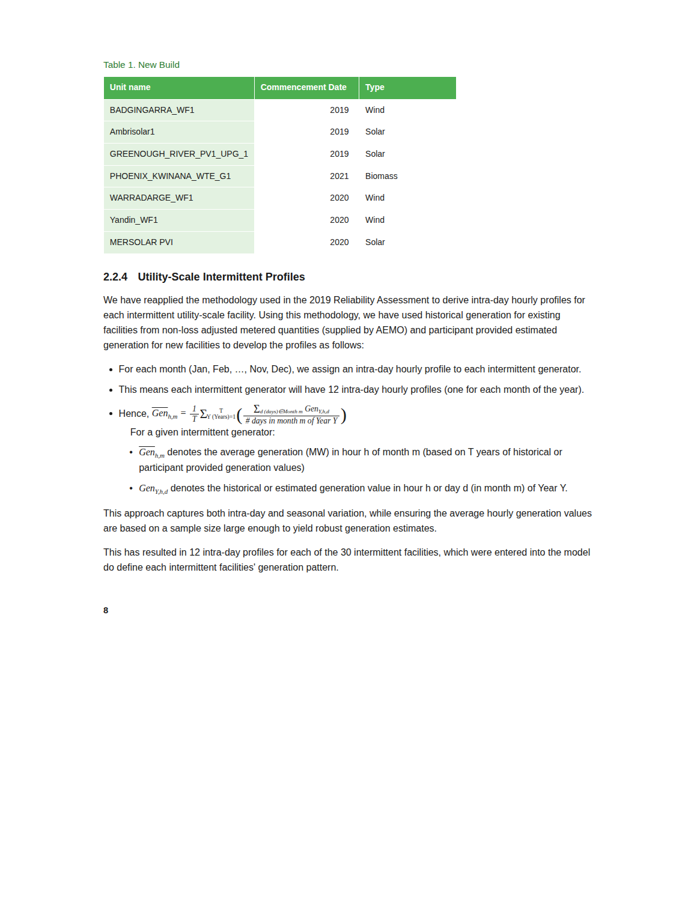Table 1. New Build
| Unit name | Commencement Date | Type |
| --- | --- | --- |
| BADGINGARRA_WF1 | 2019 | Wind |
| Ambrisolar1 | 2019 | Solar |
| GREENOUGH_RIVER_PV1_UPG_1 | 2019 | Solar |
| PHOENIX_KWINANA_WTE_G1 | 2021 | Biomass |
| WARRADARGE_WF1 | 2020 | Wind |
| Yandin_WF1 | 2020 | Wind |
| MERSOLAR PVI | 2020 | Solar |
2.2.4 Utility-Scale Intermittent Profiles
We have reapplied the methodology used in the 2019 Reliability Assessment to derive intra-day hourly profiles for each intermittent utility-scale facility. Using this methodology, we have used historical generation for existing facilities from non-loss adjusted metered quantities (supplied by AEMO) and participant provided estimated generation for new facilities to develop the profiles as follows:
For each month (Jan, Feb, …, Nov, Dec), we assign an intra-day hourly profile to each intermittent generator.
This means each intermittent generator will have 12 intra-day hourly profiles (one for each month of the year).
Hence, Genh,m = 1 T ΣTY (Years)=1(Σd (days)∈Month m GenY,h,d# days in month m of Year Y)
For a given intermittent generator:
Genh,m denotes the average generation (MW) in hour h of month m (based on T years of historical or participant provided generation values)
GenY,h,d denotes the historical or estimated generation value in hour h or day d (in month m) of Year Y.
This approach captures both intra-day and seasonal variation, while ensuring the average hourly generation values are based on a sample size large enough to yield robust generation estimates.
This has resulted in 12 intra-day profiles for each of the 30 intermittent facilities, which were entered into the model do define each intermittent facilities' generation pattern.
8